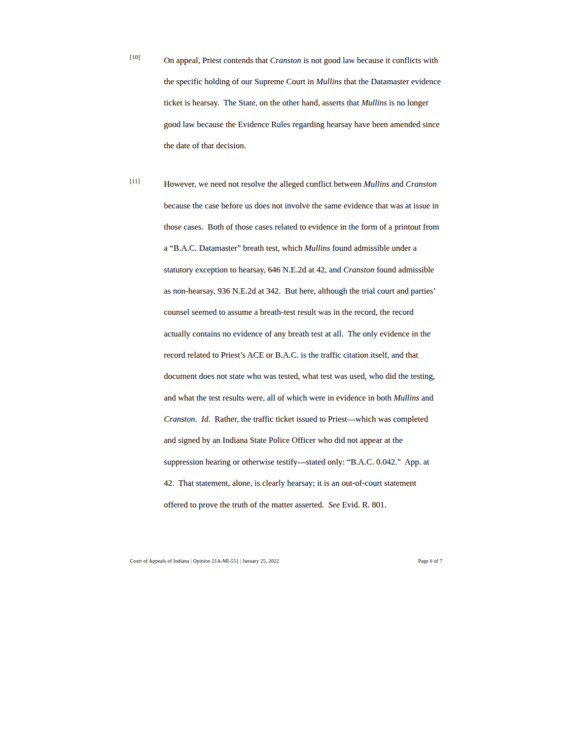[10]
On appeal, Priest contends that Cranston is not good law because it conflicts with the specific holding of our Supreme Court in Mullins that the Datamaster evidence ticket is hearsay. The State, on the other hand, asserts that Mullins is no longer good law because the Evidence Rules regarding hearsay have been amended since the date of that decision.
[11]
However, we need not resolve the alleged conflict between Mullins and Cranston because the case before us does not involve the same evidence that was at issue in those cases. Both of those cases related to evidence in the form of a printout from a “B.A.C. Datamaster” breath test, which Mullins found admissible under a statutory exception to hearsay, 646 N.E.2d at 42, and Cranston found admissible as non-hearsay, 936 N.E.2d at 342. But here, although the trial court and parties’ counsel seemed to assume a breath-test result was in the record, the record actually contains no evidence of any breath test at all. The only evidence in the record related to Priest’s ACE or B.A.C. is the traffic citation itself, and that document does not state who was tested, what test was used, who did the testing, and what the test results were, all of which were in evidence in both Mullins and Cranston. Id. Rather, the traffic ticket issued to Priest—which was completed and signed by an Indiana State Police Officer who did not appear at the suppression hearing or otherwise testify—stated only: “B.A.C. 0.042.” App. at 42. That statement, alone, is clearly hearsay; it is an out-of-court statement offered to prove the truth of the matter asserted. See Evid. R. 801.
Court of Appeals of Indiana | Opinion 21A-MI-551 | January 25, 2022
Page 6 of 7